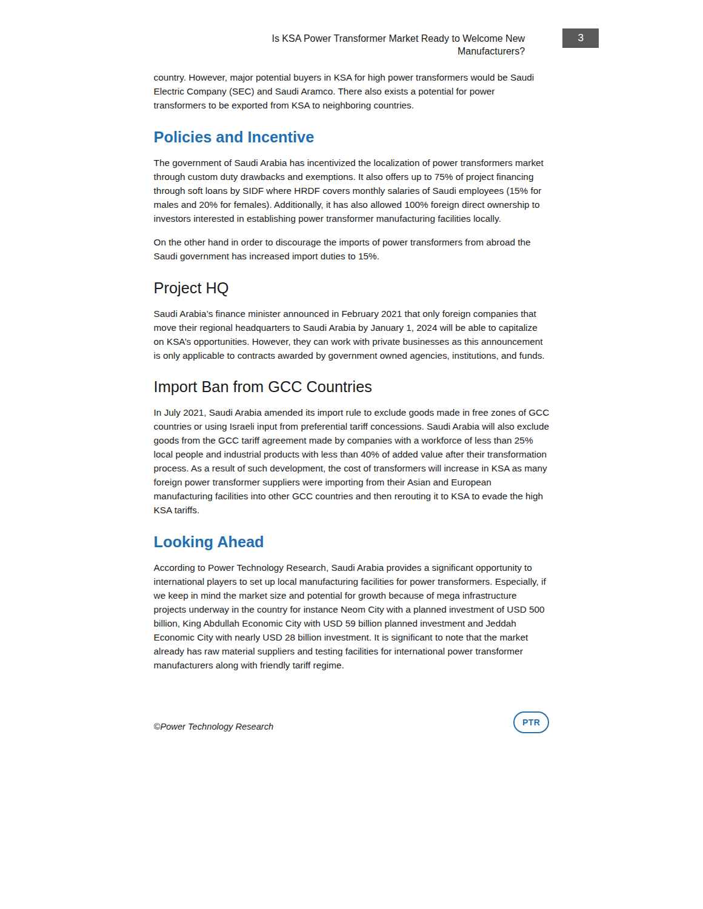3
Is KSA Power Transformer Market Ready to Welcome New
Manufacturers?
country. However, major potential buyers in KSA for high power transformers would be Saudi Electric Company (SEC) and Saudi Aramco. There also exists a potential for power transformers to be exported from KSA to neighboring countries.
Policies and Incentive
The government of Saudi Arabia has incentivized the localization of power transformers market through custom duty drawbacks and exemptions. It also offers up to 75% of project financing through soft loans by SIDF where HRDF covers monthly salaries of Saudi employees (15% for males and 20% for females). Additionally, it has also allowed 100% foreign direct ownership to investors interested in establishing power transformer manufacturing facilities locally.
On the other hand in order to discourage the imports of power transformers from abroad the Saudi government has increased import duties to 15%.
Project HQ
Saudi Arabia’s finance minister announced in February 2021 that only foreign companies that move their regional headquarters to Saudi Arabia by January 1, 2024 will be able to capitalize on KSA’s opportunities. However, they can work with private businesses as this announcement is only applicable to contracts awarded by government owned agencies, institutions, and funds.
Import Ban from GCC Countries
In July 2021, Saudi Arabia amended its import rule to exclude goods made in free zones of GCC countries or using Israeli input from preferential tariff concessions. Saudi Arabia will also exclude goods from the GCC tariff agreement made by companies with a workforce of less than 25% local people and industrial products with less than 40% of added value after their transformation process. As a result of such development, the cost of transformers will increase in KSA as many foreign power transformer suppliers were importing from their Asian and European manufacturing facilities into other GCC countries and then rerouting it to KSA to evade the high KSA tariffs.
Looking Ahead
According to Power Technology Research, Saudi Arabia provides a significant opportunity to international players to set up local manufacturing facilities for power transformers. Especially, if we keep in mind the market size and potential for growth because of mega infrastructure projects underway in the country for instance Neom City with a planned investment of USD 500 billion, King Abdullah Economic City with USD 59 billion planned investment and Jeddah Economic City with nearly USD 28 billion investment. It is significant to note that the market already has raw material suppliers and testing facilities for international power transformer manufacturers along with friendly tariff regime.
©Power Technology Research
PTR